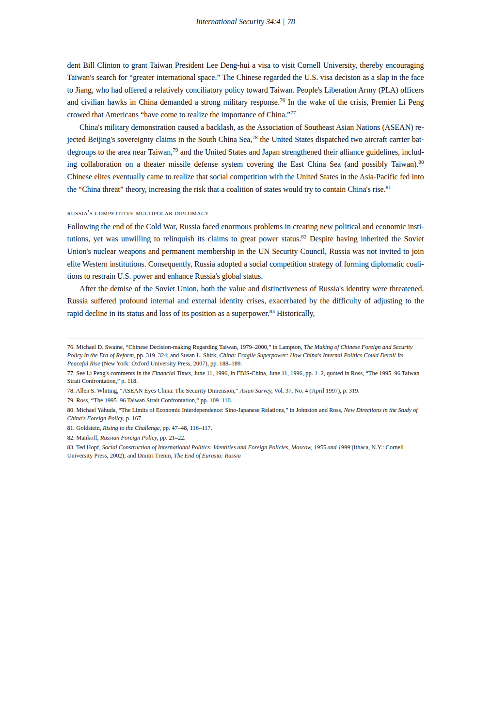International Security 34:4|78
dent Bill Clinton to grant Taiwan President Lee Deng-hui a visa to visit Cornell University, thereby encouraging Taiwan's search for “greater international space.” The Chinese regarded the U.S. visa decision as a slap in the face to Jiang, who had offered a relatively conciliatory policy toward Taiwan. People's Liberation Army (PLA) officers and civilian hawks in China demanded a strong military response.76 In the wake of the crisis, Premier Li Peng crowed that Americans “have come to realize the importance of China.”77
China's military demonstration caused a backlash, as the Association of Southeast Asian Nations (ASEAN) rejected Beijing's sovereignty claims in the South China Sea,78 the United States dispatched two aircraft carrier battlegroups to the area near Taiwan,79 and the United States and Japan strengthened their alliance guidelines, including collaboration on a theater missile defense system covering the East China Sea (and possibly Taiwan).80 Chinese elites eventually came to realize that social competition with the United States in the Asia-Pacific fed into the “China threat” theory, increasing the risk that a coalition of states would try to contain China's rise.81
Russia's Competitive Multipolar Diplomacy
Following the end of the Cold War, Russia faced enormous problems in creating new political and economic institutions, yet was unwilling to relinquish its claims to great power status.82 Despite having inherited the Soviet Union's nuclear weapons and permanent membership in the UN Security Council, Russia was not invited to join elite Western institutions. Consequently, Russia adopted a social competition strategy of forming diplomatic coalitions to restrain U.S. power and enhance Russia's global status.
After the demise of the Soviet Union, both the value and distinctiveness of Russia's identity were threatened. Russia suffered profound internal and external identity crises, exacerbated by the difficulty of adjusting to the rapid decline in its status and loss of its position as a superpower.83 Historically,
76. Michael D. Swaine, “Chinese Decision-making Regarding Taiwan, 1979–2000,” in Lampton, The Making of Chinese Foreign and Security Policy in the Era of Reform, pp. 319–324; and Susan L. Shirk, China: Fragile Superpower: How China's Internal Politics Could Derail Its Peaceful Rise (New York: Oxford University Press, 2007), pp. 188–189.
77. See Li Peng's comments in the Financial Times, June 11, 1996, in FBIS-China, June 11, 1996, pp. 1–2, quoted in Ross, “The 1995–96 Taiwan Strait Confrontation,” p. 118.
78. Allen S. Whiting, “ASEAN Eyes China: The Security Dimension,” Asian Survey, Vol. 37, No. 4 (April 1997), p. 319.
79. Ross, “The 1995–96 Taiwan Strait Confrontation,” pp. 109–110.
80. Michael Yahuda, “The Limits of Economic Interdependence: Sino-Japanese Relations,” in Johnston and Ross, New Directions in the Study of China's Foreign Policy, p. 167.
81. Goldstein, Rising to the Challenge, pp. 47–48, 116–117.
82. Mankoff, Russian Foreign Policy, pp. 21–22.
83. Ted Hopf, Social Construction of International Politics: Identities and Foreign Policies, Moscow, 1955 and 1999 (Ithaca, N.Y.: Cornell University Press, 2002); and Dmitri Trenin, The End of Eurasia: Russia